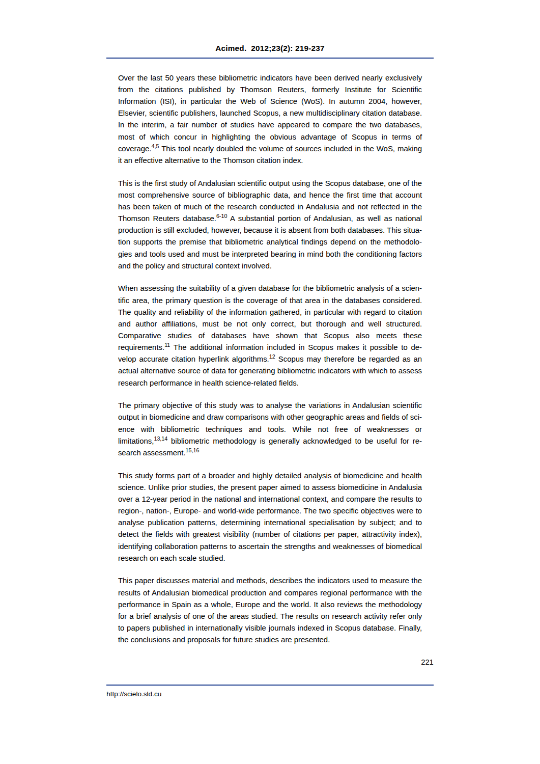Acimed. 2012;23(2): 219-237
Over the last 50 years these bibliometric indicators have been derived nearly exclusively from the citations published by Thomson Reuters, formerly Institute for Scientific Information (ISI), in particular the Web of Science (WoS). In autumn 2004, however, Elsevier, scientific publishers, launched Scopus, a new multidisciplinary citation database. In the interim, a fair number of studies have appeared to compare the two databases, most of which concur in highlighting the obvious advantage of Scopus in terms of coverage.4,5 This tool nearly doubled the volume of sources included in the WoS, making it an effective alternative to the Thomson citation index.
This is the first study of Andalusian scientific output using the Scopus database, one of the most comprehensive source of bibliographic data, and hence the first time that account has been taken of much of the research conducted in Andalusia and not reflected in the Thomson Reuters database.6-10 A substantial portion of Andalusian, as well as national production is still excluded, however, because it is absent from both databases. This situation supports the premise that bibliometric analytical findings depend on the methodologies and tools used and must be interpreted bearing in mind both the conditioning factors and the policy and structural context involved.
When assessing the suitability of a given database for the bibliometric analysis of a scientific area, the primary question is the coverage of that area in the databases considered. The quality and reliability of the information gathered, in particular with regard to citation and author affiliations, must be not only correct, but thorough and well structured. Comparative studies of databases have shown that Scopus also meets these requirements.11 The additional information included in Scopus makes it possible to develop accurate citation hyperlink algorithms.12 Scopus may therefore be regarded as an actual alternative source of data for generating bibliometric indicators with which to assess research performance in health science-related fields.
The primary objective of this study was to analyse the variations in Andalusian scientific output in biomedicine and draw comparisons with other geographic areas and fields of science with bibliometric techniques and tools. While not free of weaknesses or limitations,13,14 bibliometric methodology is generally acknowledged to be useful for research assessment.15,16
This study forms part of a broader and highly detailed analysis of biomedicine and health science. Unlike prior studies, the present paper aimed to assess biomedicine in Andalusia over a 12-year period in the national and international context, and compare the results to region-, nation-, Europe- and world-wide performance. The two specific objectives were to analyse publication patterns, determining international specialisation by subject; and to detect the fields with greatest visibility (number of citations per paper, attractivity index), identifying collaboration patterns to ascertain the strengths and weaknesses of biomedical research on each scale studied.
This paper discusses material and methods, describes the indicators used to measure the results of Andalusian biomedical production and compares regional performance with the performance in Spain as a whole, Europe and the world. It also reviews the methodology for a brief analysis of one of the areas studied. The results on research activity refer only to papers published in internationally visible journals indexed in Scopus database. Finally, the conclusions and proposals for future studies are presented.
221
http://scielo.sld.cu